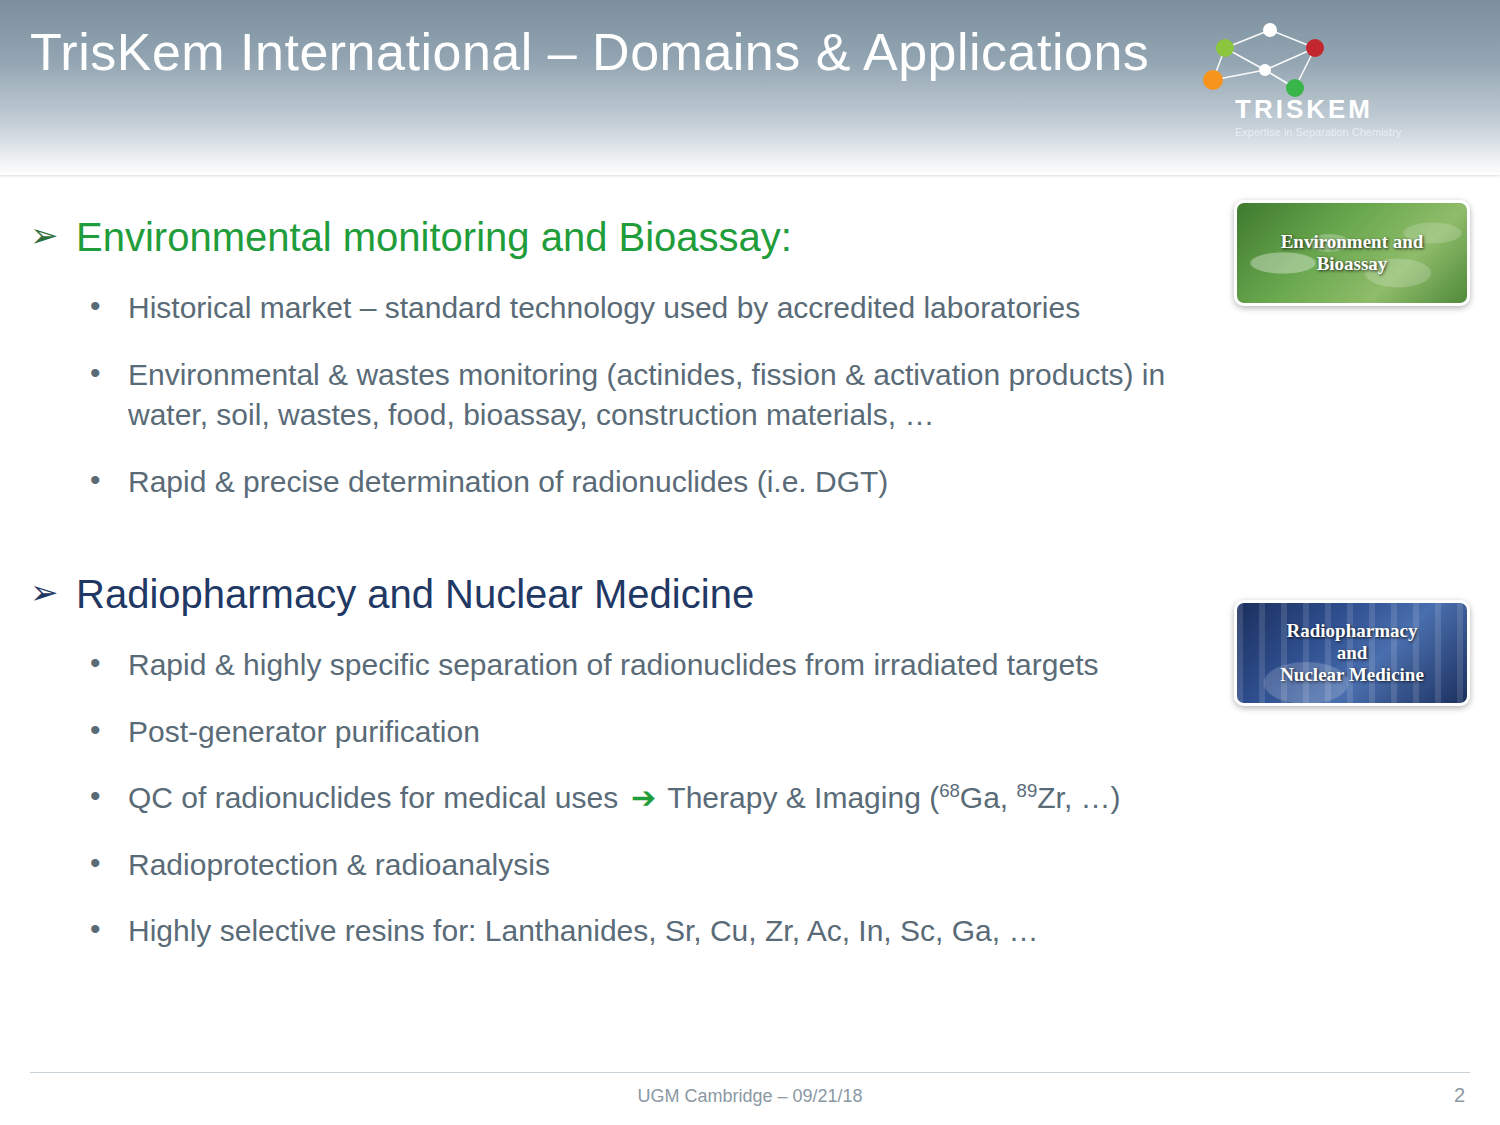TrisKem International – Domains & Applications
TRISKEM Expertise in Separation Chemistry
➢ Environmental monitoring and Bioassay:
Historical market – standard technology used by accredited laboratories
Environmental & wastes monitoring (actinides, fission & activation products) in water, soil, wastes, food, bioassay, construction materials, …
Rapid & precise determination of radionuclides (i.e. DGT)
➢ Radiopharmacy and Nuclear Medicine
Rapid & highly specific separation of radionuclides from irradiated targets
Post-generator purification
QC of radionuclides for medical uses ➔ Therapy & Imaging (68Ga, 89Zr, …)
Radioprotection & radioanalysis
Highly selective resins for: Lanthanides, Sr, Cu, Zr, Ac, In, Sc, Ga, …
Environment and
Bioassay
Radiopharmacy
and
Nuclear Medicine
UGM Cambridge – 09/21/18
2